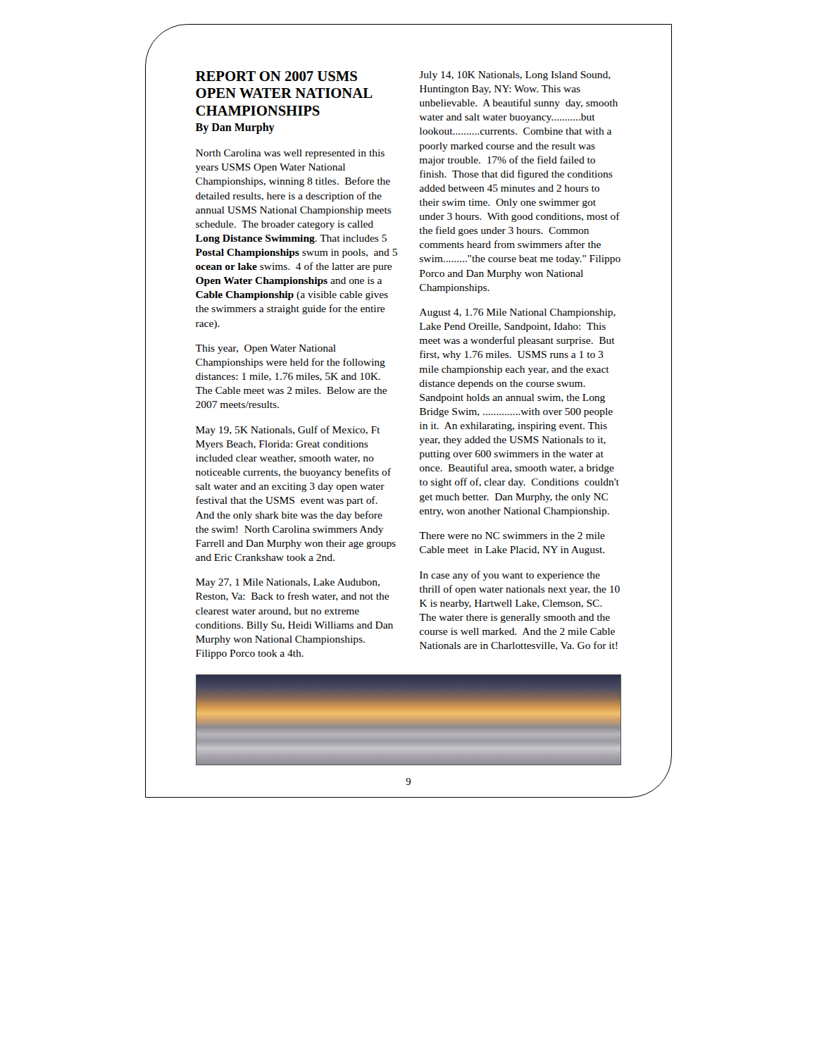Report on 2007 USMS Open Water National Championships
By Dan Murphy
North Carolina was well represented in this years USMS Open Water National Championships, winning 8 titles. Before the detailed results, here is a description of the annual USMS National Championship meets schedule. The broader category is called Long Distance Swimming. That includes 5 Postal Championships swum in pools, and 5 ocean or lake swims. 4 of the latter are pure Open Water Championships and one is a Cable Championship (a visible cable gives the swimmers a straight guide for the entire race).
This year, Open Water National Championships were held for the following distances: 1 mile, 1.76 miles, 5K and 10K. The Cable meet was 2 miles. Below are the 2007 meets/results.
May 19, 5K Nationals, Gulf of Mexico, Ft Myers Beach, Florida: Great conditions included clear weather, smooth water, no noticeable currents, the buoyancy benefits of salt water and an exciting 3 day open water festival that the USMS event was part of. And the only shark bite was the day before the swim! North Carolina swimmers Andy Farrell and Dan Murphy won their age groups and Eric Crankshaw took a 2nd.
May 27, 1 Mile Nationals, Lake Audubon, Reston, Va: Back to fresh water, and not the clearest water around, but no extreme conditions. Billy Su, Heidi Williams and Dan Murphy won National Championships. Filippo Porco took a 4th.
July 14, 10K Nationals, Long Island Sound, Huntington Bay, NY: Wow. This was unbelievable. A beautiful sunny day, smooth water and salt water buoyancy...........but lookout..........currents. Combine that with a poorly marked course and the result was major trouble. 17% of the field failed to finish. Those that did figured the conditions added between 45 minutes and 2 hours to their swim time. Only one swimmer got under 3 hours. With good conditions, most of the field goes under 3 hours. Common comments heard from swimmers after the swim........."the course beat me today." Filippo Porco and Dan Murphy won National Championships.
August 4, 1.76 Mile National Championship, Lake Pend Oreille, Sandpoint, Idaho: This meet was a wonderful pleasant surprise. But first, why 1.76 miles. USMS runs a 1 to 3 mile championship each year, and the exact distance depends on the course swum. Sandpoint holds an annual swim, the Long Bridge Swim, ..............with over 500 people in it. An exhilarating, inspiring event. This year, they added the USMS Nationals to it, putting over 600 swimmers in the water at once. Beautiful area, smooth water, a bridge to sight off of, clear day. Conditions couldn't get much better. Dan Murphy, the only NC entry, won another National Championship.
There were no NC swimmers in the 2 mile Cable meet in Lake Placid, NY in August.
In case any of you want to experience the thrill of open water nationals next year, the 10 K is nearby, Hartwell Lake, Clemson, SC. The water there is generally smooth and the course is well marked. And the 2 mile Cable Nationals are in Charlottesville, Va. Go for it!
9